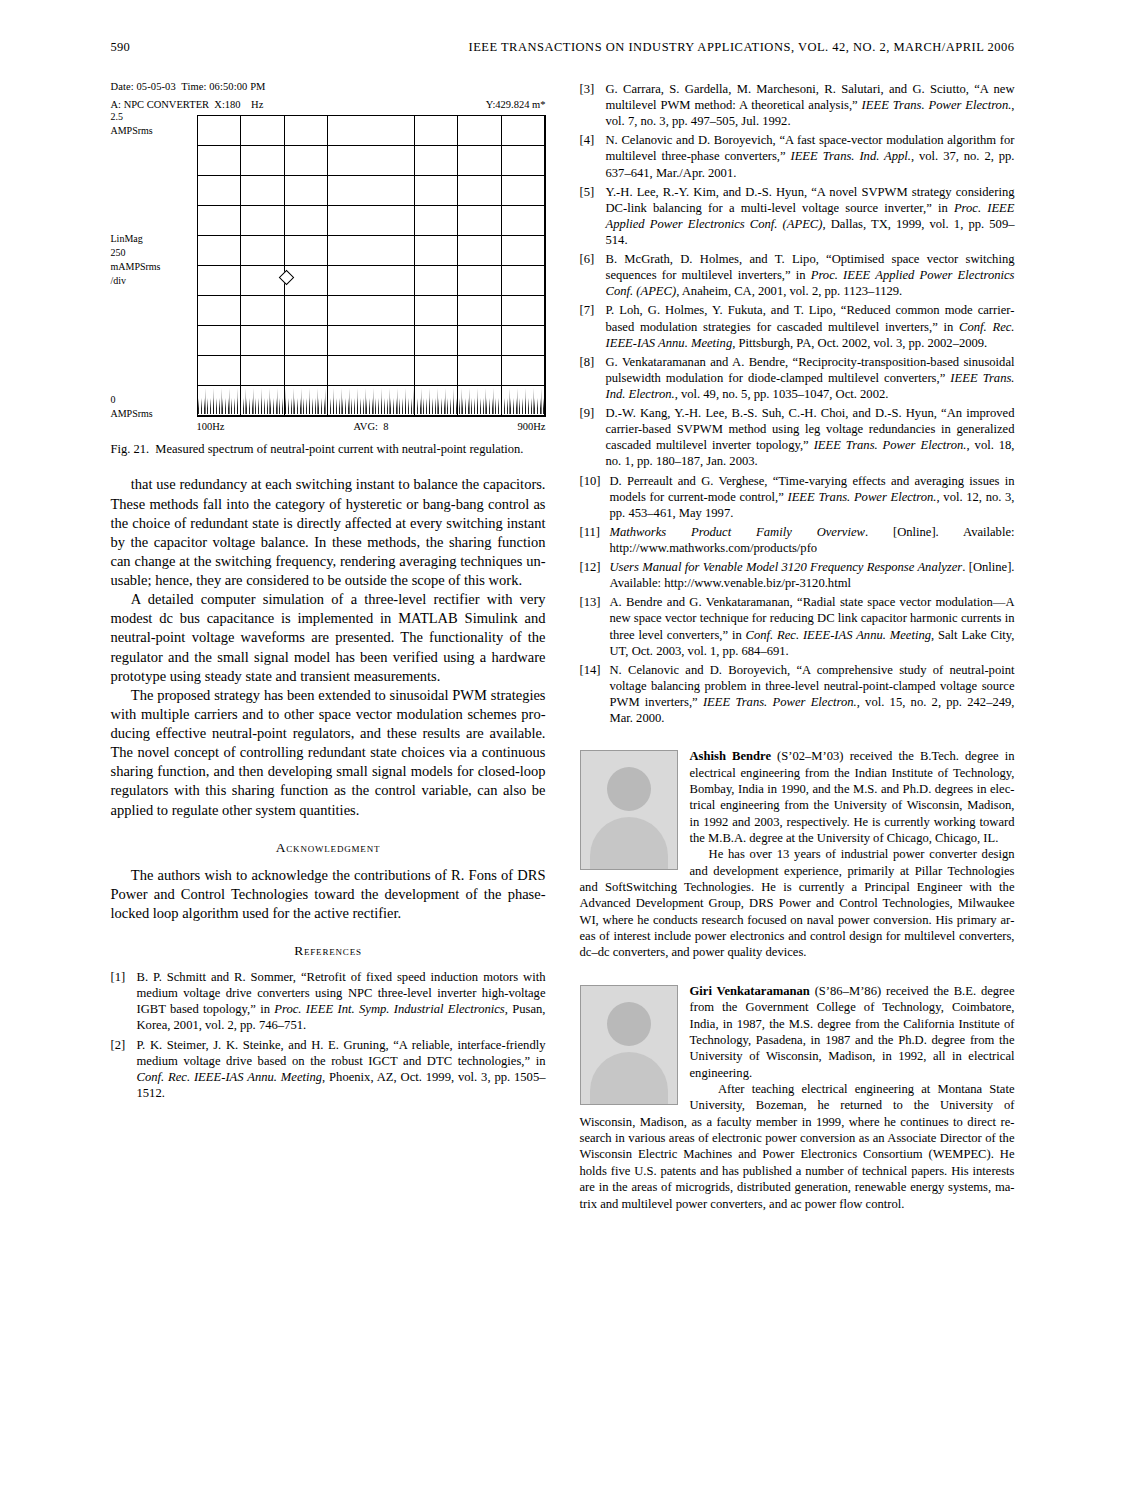590
IEEE Transactions on Industry Applications, Vol. 42, No. 2, March/April 2006
Date: 05-05-03 Time: 06:50:00 PM
A: NPC CONVERTER X:180 Hz Y:429.824 m*
2.5 AMPSrms LinMag 250 mAMPSrms /div 0 AMPSrms
100Hz AVG: 8 900Hz
Fig. 21. Measured spectrum of neutral-point current with neutral-point regulation.
that use redundancy at each switching instant to balance the capacitors. These methods fall into the category of hysteretic or bang-bang control as the choice of redundant state is directly affected at every switching instant by the capacitor voltage balance. In these methods, the sharing function can change at the switching frequency, rendering averaging techniques unusable; hence, they are considered to be outside the scope of this work.
A detailed computer simulation of a three-level rectifier with very modest dc bus capacitance is implemented in MATLAB Simulink and neutral-point voltage waveforms are presented. The functionality of the regulator and the small signal model has been verified using a hardware prototype using steady state and transient measurements.
The proposed strategy has been extended to sinusoidal PWM strategies with multiple carriers and to other space vector modulation schemes producing effective neutral-point regulators, and these results are available. The novel concept of controlling redundant state choices via a continuous sharing function, and then developing small signal models for closed-loop regulators with this sharing function as the control variable, can also be applied to regulate other system quantities.
Acknowledgment
The authors wish to acknowledge the contributions of R. Fons of DRS Power and Control Technologies toward the development of the phase-locked loop algorithm used for the active rectifier.
References
B. P. Schmitt and R. Sommer, “Retrofit of fixed speed induction motors with medium voltage drive converters using NPC three-level inverter high-voltage IGBT based topology,” in Proc. IEEE Int. Symp. Industrial Electronics, Pusan, Korea, 2001, vol. 2, pp. 746–751.
P. K. Steimer, J. K. Steinke, and H. E. Gruning, “A reliable, interface-friendly medium voltage drive based on the robust IGCT and DTC technologies,” in Conf. Rec. IEEE-IAS Annu. Meeting, Phoenix, AZ, Oct. 1999, vol. 3, pp. 1505–1512.
G. Carrara, S. Gardella, M. Marchesoni, R. Salutari, and G. Sciutto, “A new multilevel PWM method: A theoretical analysis,” IEEE Trans. Power Electron., vol. 7, no. 3, pp. 497–505, Jul. 1992.
N. Celanovic and D. Boroyevich, “A fast space-vector modulation algorithm for multilevel three-phase converters,” IEEE Trans. Ind. Appl., vol. 37, no. 2, pp. 637–641, Mar./Apr. 2001.
Y.-H. Lee, R.-Y. Kim, and D.-S. Hyun, “A novel SVPWM strategy considering DC-link balancing for a multi-level voltage source inverter,” in Proc. IEEE Applied Power Electronics Conf. (APEC), Dallas, TX, 1999, vol. 1, pp. 509–514.
B. McGrath, D. Holmes, and T. Lipo, “Optimised space vector switching sequences for multilevel inverters,” in Proc. IEEE Applied Power Electronics Conf. (APEC), Anaheim, CA, 2001, vol. 2, pp. 1123–1129.
P. Loh, G. Holmes, Y. Fukuta, and T. Lipo, “Reduced common mode carrier-based modulation strategies for cascaded multilevel inverters,” in Conf. Rec. IEEE-IAS Annu. Meeting, Pittsburgh, PA, Oct. 2002, vol. 3, pp. 2002–2009.
G. Venkataramanan and A. Bendre, “Reciprocity-transposition-based sinusoidal pulsewidth modulation for diode-clamped multilevel converters,” IEEE Trans. Ind. Electron., vol. 49, no. 5, pp. 1035–1047, Oct. 2002.
D.-W. Kang, Y.-H. Lee, B.-S. Suh, C.-H. Choi, and D.-S. Hyun, “An improved carrier-based SVPWM method using leg voltage redundancies in generalized cascaded multilevel inverter topology,” IEEE Trans. Power Electron., vol. 18, no. 1, pp. 180–187, Jan. 2003.
D. Perreault and G. Verghese, “Time-varying effects and averaging issues in models for current-mode control,” IEEE Trans. Power Electron., vol. 12, no. 3, pp. 453–461, May 1997.
Mathworks Product Family Overview. [Online]. Available: http://www.mathworks.com/products/pfo
Users Manual for Venable Model 3120 Frequency Response Analyzer. [Online]. Available: http://www.venable.biz/pr-3120.html
A. Bendre and G. Venkataramanan, “Radial state space vector modulation—A new space vector technique for reducing DC link capacitor harmonic currents in three level converters,” in Conf. Rec. IEEE-IAS Annu. Meeting, Salt Lake City, UT, Oct. 2003, vol. 1, pp. 684–691.
N. Celanovic and D. Boroyevich, “A comprehensive study of neutral-point voltage balancing problem in three-level neutral-point-clamped voltage source PWM inverters,” IEEE Trans. Power Electron., vol. 15, no. 2, pp. 242–249, Mar. 2000.
Ashish Bendre (S’02–M’03) received the B.Tech. degree in electrical engineering from the Indian Institute of Technology, Bombay, India in 1990, and the M.S. and Ph.D. degrees in electrical engineering from the University of Wisconsin, Madison, in 1992 and 2003, respectively. He is currently working toward the M.B.A. degree at the University of Chicago, Chicago, IL.
He has over 13 years of industrial power converter design and development experience, primarily at Pillar Technologies and SoftSwitching Technologies. He is currently a Principal Engineer with the Advanced Development Group, DRS Power and Control Technologies, Milwaukee WI, where he conducts research focused on naval power conversion. His primary areas of interest include power electronics and control design for multilevel converters, dc–dc converters, and power quality devices.
Giri Venkataramanan (S’86–M’86) received the B.E. degree from the Government College of Technology, Coimbatore, India, in 1987, the M.S. degree from the California Institute of Technology, Pasadena, in 1987 and the Ph.D. degree from the University of Wisconsin, Madison, in 1992, all in electrical engineering.
After teaching electrical engineering at Montana State University, Bozeman, he returned to the University of Wisconsin, Madison, as a faculty member in 1999, where he continues to direct research in various areas of electronic power conversion as an Associate Director of the Wisconsin Electric Machines and Power Electronics Consortium (WEMPEC). He holds five U.S. patents and has published a number of technical papers. His interests are in the areas of microgrids, distributed generation, renewable energy systems, matrix and multilevel power converters, and ac power flow control.